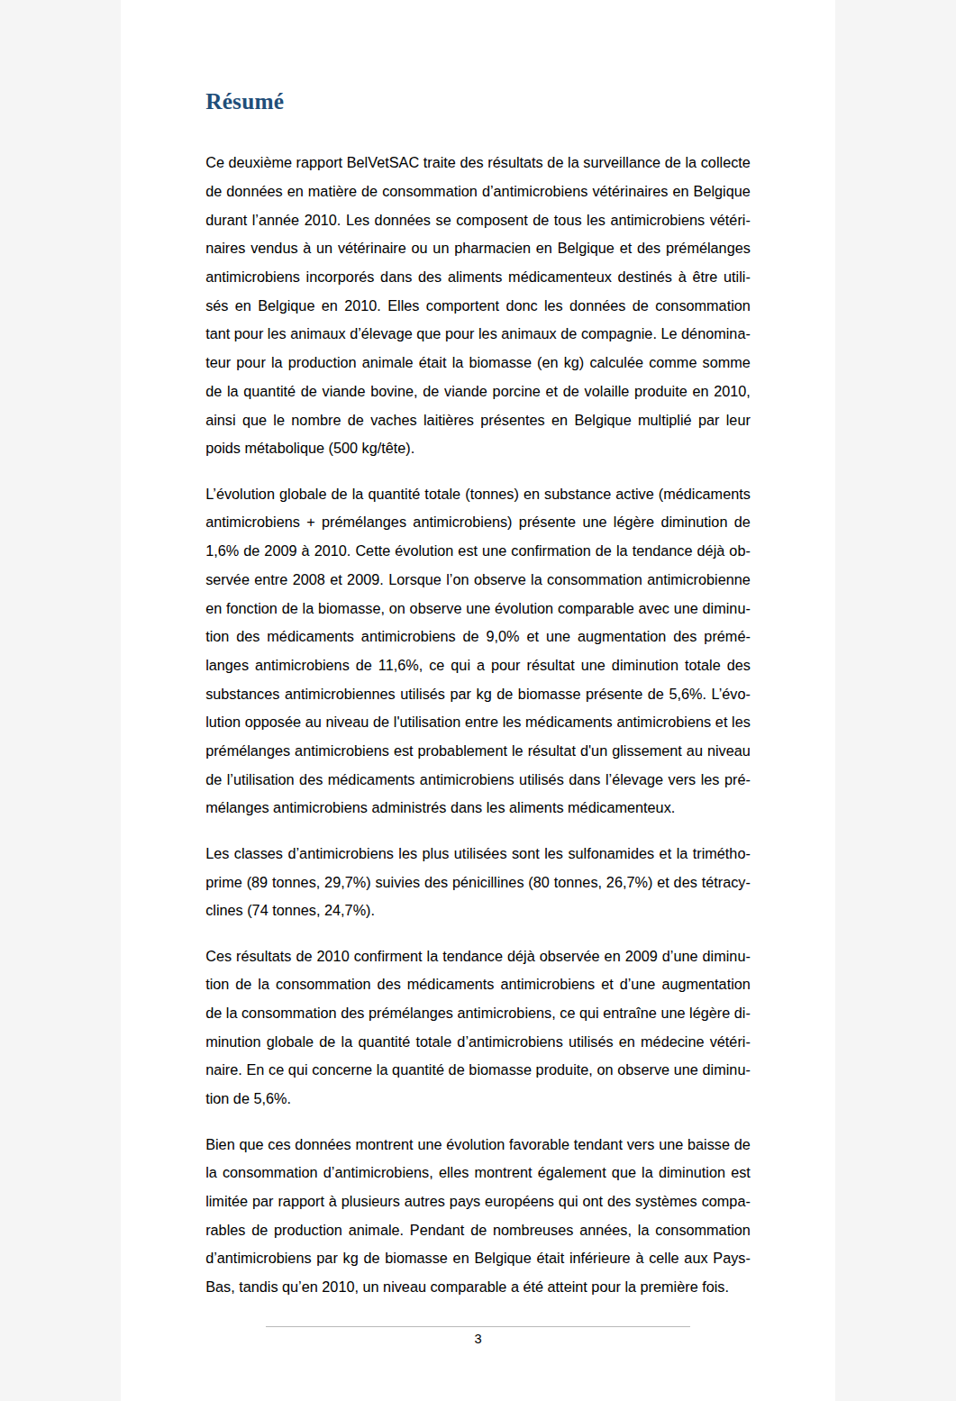Résumé
Ce deuxième rapport BelVetSAC traite des résultats de la surveillance de la collecte de données en matière de consommation d’antimicrobiens vétérinaires en Belgique durant l’année 2010. Les données se composent de tous les antimicrobiens vétérinaires vendus à un vétérinaire ou un pharmacien en Belgique et des prémélanges antimicrobiens incorporés dans des aliments médicamenteux destinés à être utilisés en Belgique en 2010. Elles comportent donc les données de consommation tant pour les animaux d’élevage que pour les animaux de compagnie. Le dénominateur pour la production animale était la biomasse (en kg) calculée comme somme de la quantité de viande bovine, de viande porcine et de volaille produite en 2010, ainsi que le nombre de vaches laitières présentes en Belgique multiplié par leur poids métabolique (500 kg/tête).
L’évolution globale de la quantité totale (tonnes) en substance active (médicaments antimicrobiens + prémélanges antimicrobiens) présente une légère diminution de 1,6% de 2009 à 2010. Cette évolution est une confirmation de la tendance déjà observée entre 2008 et 2009. Lorsque l’on observe la consommation antimicrobienne en fonction de la biomasse, on observe une évolution comparable avec une diminution des médicaments antimicrobiens de 9,0% et une augmentation des prémélanges antimicrobiens de 11,6%, ce qui a pour résultat une diminution totale des substances antimicrobiennes utilisés par kg de biomasse présente de 5,6%. L’évolution opposée au niveau de l'utilisation entre les médicaments antimicrobiens et les prémélanges antimicrobiens est probablement le résultat d'un glissement au niveau de l’utilisation des médicaments antimicrobiens utilisés dans l’élevage vers les prémélanges antimicrobiens administrés dans les aliments médicamenteux.
Les classes d’antimicrobiens les plus utilisées sont les sulfonamides et la triméthoprime (89 tonnes, 29,7%) suivies des pénicillines (80 tonnes, 26,7%) et des tétracyclines (74 tonnes, 24,7%).
Ces résultats de 2010 confirment la tendance déjà observée en 2009 d’une diminution de la consommation des médicaments antimicrobiens et d’une augmentation de la consommation des prémélanges antimicrobiens, ce qui entraîne une légère diminution globale de la quantité totale d’antimicrobiens utilisés en médecine vétérinaire. En ce qui concerne la quantité de biomasse produite, on observe une diminution de 5,6%.
Bien que ces données montrent une évolution favorable tendant vers une baisse de la consommation d’antimicrobiens, elles montrent également que la diminution est limitée par rapport à plusieurs autres pays européens qui ont des systèmes comparables de production animale. Pendant de nombreuses années, la consommation d’antimicrobiens par kg de biomasse en Belgique était inférieure à celle aux Pays-Bas, tandis qu’en 2010, un niveau comparable a été atteint pour la première fois.
3